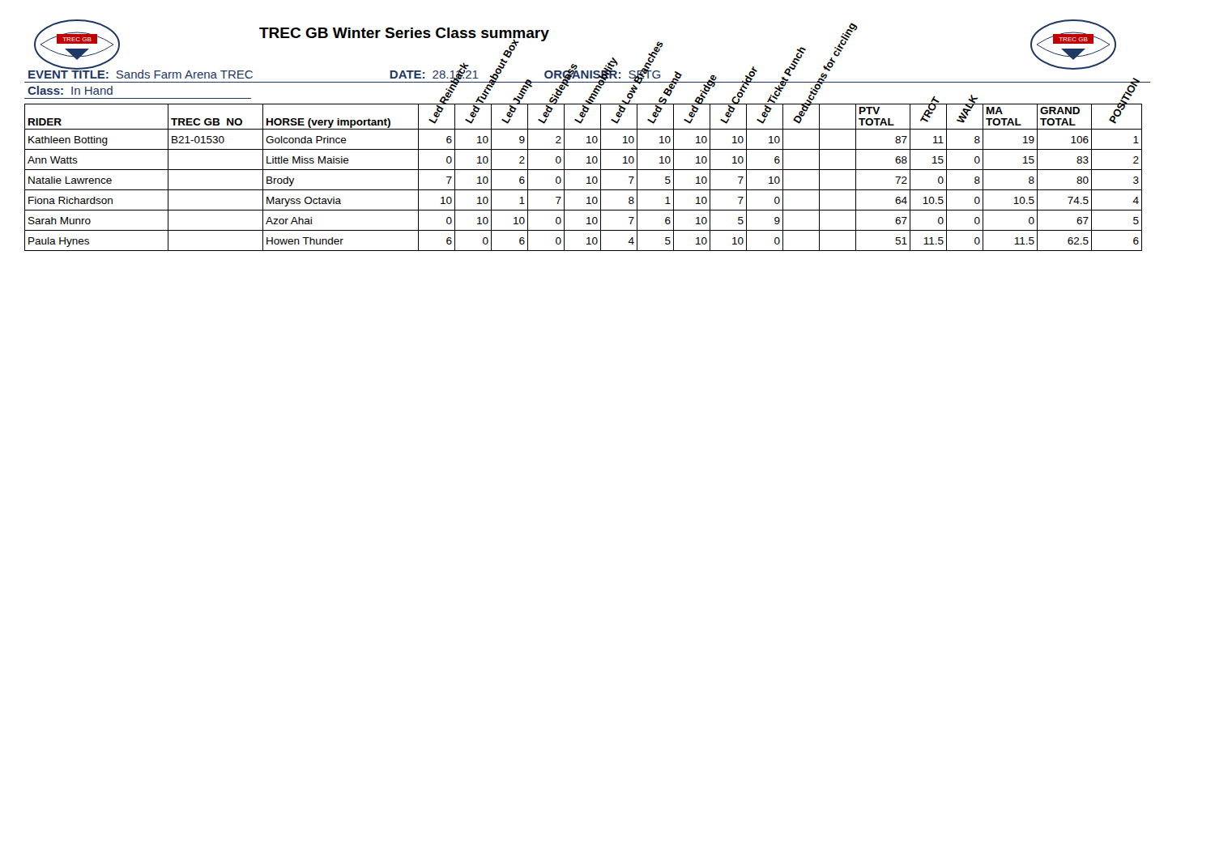TREC GB
TREC GB
TREC GB Winter Series Class summary
| EVENT TITLE: | Sands Farm Arena TREC | DATE: | 28.11.21 | ORGANISER: | SETG |
| Class: | In Hand |
| RIDER | TREC GB NO | HORSE (very important) | Led Reinback | Led Turnabout Box | Led Jump | Led Sidepass | Led Immobility | Led Low Branches | Led S Bend | Led Bridge | Led Corridor | Led Ticket Punch | Deductions for circling | | PTV TOTAL | TROT | WALK | MA TOTAL | GRAND TOTAL | POSITION |
| --- | --- | --- | --- | --- | --- | --- | --- | --- | --- | --- | --- | --- | --- | --- | --- | --- | --- | --- | --- | --- |
| Kathleen Botting | B21-01530 | Golconda Prince | 6 | 10 | 9 | 2 | 10 | 10 | 10 | 10 | 10 | 10 | | | 87 | 11 | 8 | 19 | 106 | 1 |
| Ann Watts | | Little Miss Maisie | 0 | 10 | 2 | 0 | 10 | 10 | 10 | 10 | 10 | 6 | | | 68 | 15 | 0 | 15 | 83 | 2 |
| Natalie Lawrence | | Brody | 7 | 10 | 6 | 0 | 10 | 7 | 5 | 10 | 7 | 10 | | | 72 | 0 | 8 | 8 | 80 | 3 |
| Fiona Richardson | | Maryss Octavia | 10 | 10 | 1 | 7 | 10 | 8 | 1 | 10 | 7 | 0 | | | 64 | 10.5 | 0 | 10.5 | 74.5 | 4 |
| Sarah Munro | | Azor Ahai | 0 | 10 | 10 | 0 | 10 | 7 | 6 | 10 | 5 | 9 | | | 67 | 0 | 0 | 0 | 67 | 5 |
| Paula Hynes | | Howen Thunder | 6 | 0 | 6 | 0 | 10 | 4 | 5 | 10 | 10 | 0 | | | 51 | 11.5 | 0 | 11.5 | 62.5 | 6 |